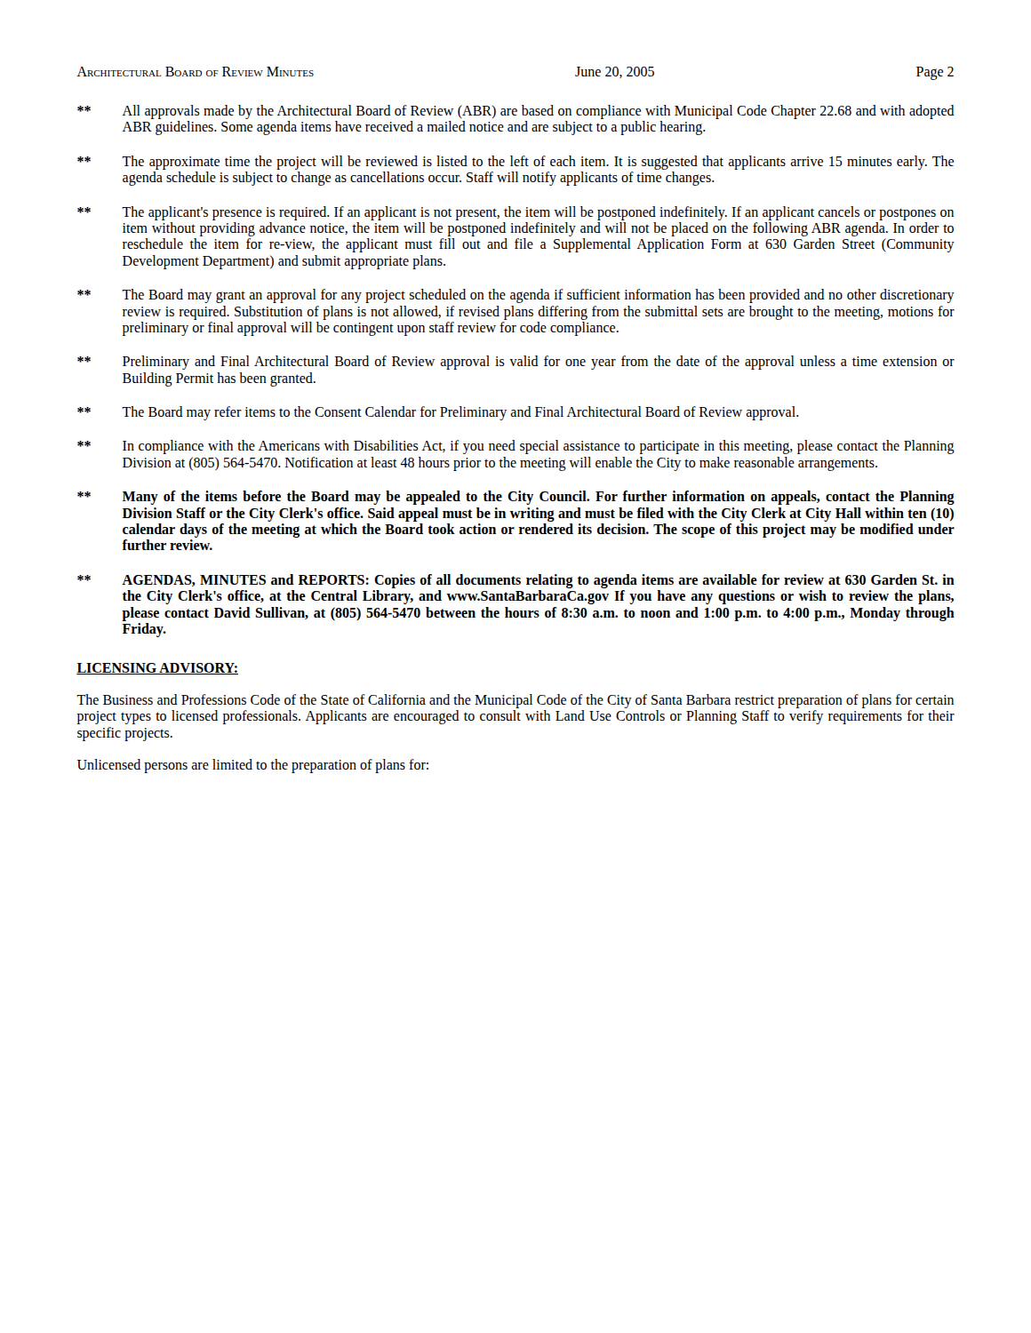Architectural Board of Review Minutes
June 20, 2005
Page 2
**
All approvals made by the Architectural Board of Review (ABR) are based on compliance with Municipal Code Chapter 22.68 and with adopted ABR guidelines. Some agenda items have received a mailed notice and are subject to a public hearing.
**
The approximate time the project will be reviewed is listed to the left of each item. It is suggested that applicants arrive 15 minutes early. The agenda schedule is subject to change as cancellations occur. Staff will notify applicants of time changes.
**
The applicant's presence is required. If an applicant is not present, the item will be postponed indefinitely. If an applicant cancels or postpones on item without providing advance notice, the item will be postponed indefinitely and will not be placed on the following ABR agenda. In order to reschedule the item for re-view, the applicant must fill out and file a Supplemental Application Form at 630 Garden Street (Community Development Department) and submit appropriate plans.
**
The Board may grant an approval for any project scheduled on the agenda if sufficient information has been provided and no other discretionary review is required. Substitution of plans is not allowed, if revised plans differing from the submittal sets are brought to the meeting, motions for preliminary or final approval will be contingent upon staff review for code compliance.
**
Preliminary and Final Architectural Board of Review approval is valid for one year from the date of the approval unless a time extension or Building Permit has been granted.
**
The Board may refer items to the Consent Calendar for Preliminary and Final Architectural Board of Review approval.
**
In compliance with the Americans with Disabilities Act, if you need special assistance to participate in this meeting, please contact the Planning Division at (805) 564-5470. Notification at least 48 hours prior to the meeting will enable the City to make reasonable arrangements.
**
Many of the items before the Board may be appealed to the City Council. For further information on appeals, contact the Planning Division Staff or the City Clerk's office. Said appeal must be in writing and must be filed with the City Clerk at City Hall within ten (10) calendar days of the meeting at which the Board took action or rendered its decision. The scope of this project may be modified under further review.
**
AGENDAS, MINUTES and REPORTS: Copies of all documents relating to agenda items are available for review at 630 Garden St. in the City Clerk's office, at the Central Library, and www.SantaBarbaraCa.gov If you have any questions or wish to review the plans, please contact David Sullivan, at (805) 564-5470 between the hours of 8:30 a.m. to noon and 1:00 p.m. to 4:00 p.m., Monday through Friday.
LICENSING ADVISORY:
The Business and Professions Code of the State of California and the Municipal Code of the City of Santa Barbara restrict preparation of plans for certain project types to licensed professionals. Applicants are encouraged to consult with Land Use Controls or Planning Staff to verify requirements for their specific projects.
Unlicensed persons are limited to the preparation of plans for: